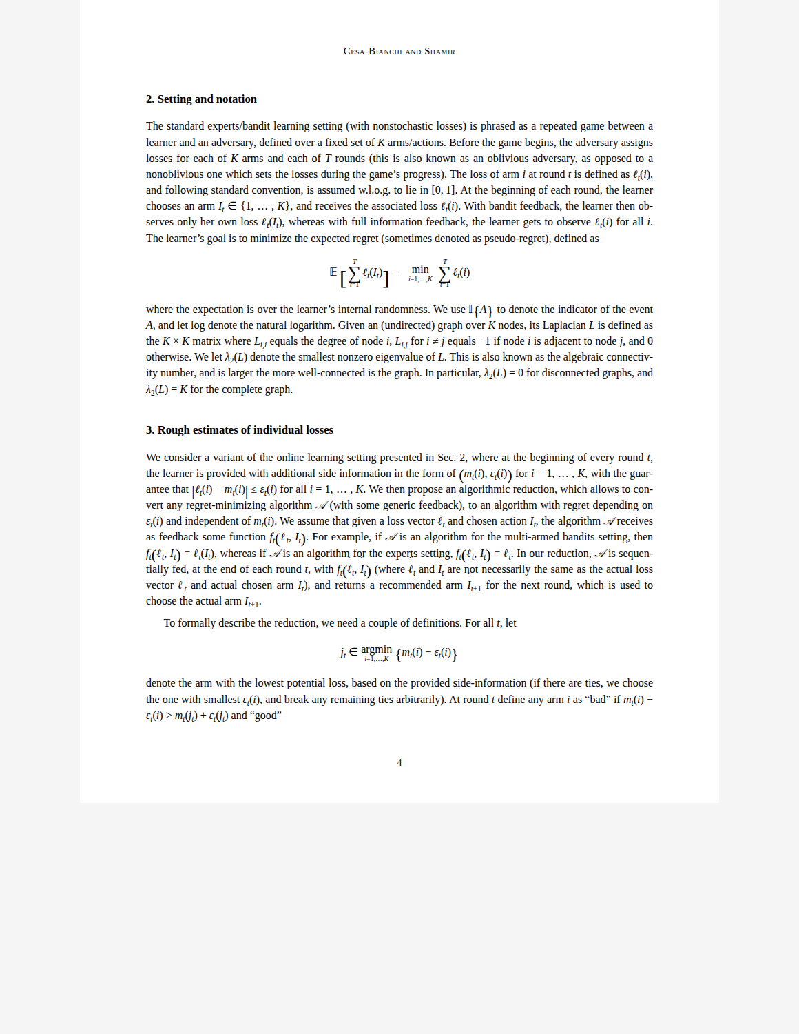Cesa-Bianchi and Shamir
2. Setting and notation
The standard experts/bandit learning setting (with nonstochastic losses) is phrased as a repeated game between a learner and an adversary, defined over a fixed set of K arms/actions. Before the game begins, the adversary assigns losses for each of K arms and each of T rounds (this is also known as an oblivious adversary, as opposed to a nonoblivious one which sets the losses during the game’s progress). The loss of arm i at round t is defined as ℓt(i), and following standard convention, is assumed w.l.o.g. to lie in [0, 1]. At the beginning of each round, the learner chooses an arm It ∈ {1, … , K}, and receives the associated loss ℓt(i). With bandit feedback, the learner then observes only her own loss ℓt(It), whereas with full information feedback, the learner gets to observe ℓt(i) for all i. The learner’s goal is to minimize the expected regret (sometimes denoted as pseudo-regret), defined as
𝔼 [T∑t=1 ℓt(It)] − min i=1,…,K T∑t=1 ℓt(i)
where the expectation is over the learner’s internal randomness. We use 𝕀{A} to denote the indicator of the event A, and let log denote the natural logarithm. Given an (undirected) graph over K nodes, its Laplacian L is defined as the K × K matrix where Li,i equals the degree of node i, Li,j for i ≠ j equals −1 if node i is adjacent to node j, and 0 otherwise. We let λ2(L) denote the smallest nonzero eigenvalue of L. This is also known as the algebraic connectivity number, and is larger the more well-connected is the graph. In particular, λ2(L) = 0 for disconnected graphs, and λ2(L) = K for the complete graph.
3. Rough estimates of individual losses
We consider a variant of the online learning setting presented in Sec. 2, where at the beginning of every round t, the learner is provided with additional side information in the form of (mt(i), εt(i)) for i = 1, … , K, with the guarantee that |ℓt(i) − mt(i)| ≤ εt(i) for all i = 1, … , K. We then propose an algorithmic reduction, which allows to convert any regret-minimizing algorithm 𝒜 (with some generic feedback), to an algorithm with regret depending on εt(i) and independent of mt(i). We assume that given a loss vector ℓt and chosen action It, the algorithm 𝒜 receives as feedback some function ft(ℓt, It). For example, if 𝒜 is an algorithm for the multi-armed bandits setting, then ft(ℓt, It) = ℓt(It), whereas if 𝒜 is an algorithm for the experts setting, ft(ℓt, It) = ℓt. In our reduction, 𝒜 is sequentially fed, at the end of each round t, with ft(˜ℓt, ˜It) (where ˜ℓt and ˜It are not necessarily the same as the actual loss vector ℓt and actual chosen arm It), and returns a recommended arm ˜It+1 for the next round, which is used to choose the actual arm It+1.
To formally describe the reduction, we need a couple of definitions. For all t, let
jt ∈ argmin i=1,…,K {mt(i) − εt(i)}
denote the arm with the lowest potential loss, based on the provided side-information (if there are ties, we choose the one with smallest εt(i), and break any remaining ties arbitrarily). At round t define any arm i as “bad” if mt(i) − εt(i) > mt(jt) + εt(jt) and “good”
4